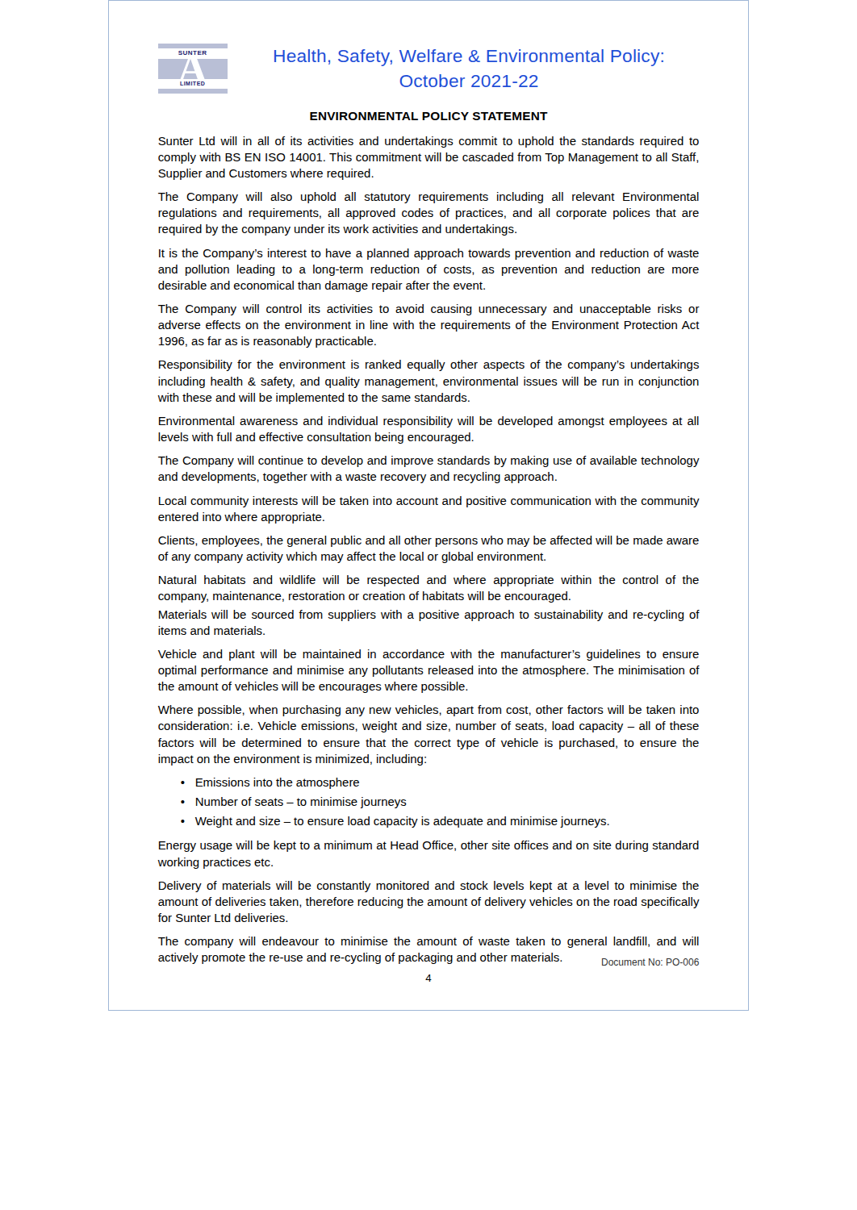A
SUNTER
LIMITED
Health, Safety, Welfare & Environmental Policy: October 2021-22
ENVIRONMENTAL POLICY STATEMENT
Sunter Ltd will in all of its activities and undertakings commit to uphold the standards required to comply with BS EN ISO 14001. This commitment will be cascaded from Top Management to all Staff, Supplier and Customers where required.
The Company will also uphold all statutory requirements including all relevant Environmental regulations and requirements, all approved codes of practices, and all corporate polices that are required by the company under its work activities and undertakings.
It is the Company’s interest to have a planned approach towards prevention and reduction of waste and pollution leading to a long-term reduction of costs, as prevention and reduction are more desirable and economical than damage repair after the event.
The Company will control its activities to avoid causing unnecessary and unacceptable risks or adverse effects on the environment in line with the requirements of the Environment Protection Act 1996, as far as is reasonably practicable.
Responsibility for the environment is ranked equally other aspects of the company’s undertakings including health & safety, and quality management, environmental issues will be run in conjunction with these and will be implemented to the same standards.
Environmental awareness and individual responsibility will be developed amongst employees at all levels with full and effective consultation being encouraged.
The Company will continue to develop and improve standards by making use of available technology and developments, together with a waste recovery and recycling approach.
Local community interests will be taken into account and positive communication with the community entered into where appropriate.
Clients, employees, the general public and all other persons who may be affected will be made aware of any company activity which may affect the local or global environment.
Natural habitats and wildlife will be respected and where appropriate within the control of the company, maintenance, restoration or creation of habitats will be encouraged.
Materials will be sourced from suppliers with a positive approach to sustainability and re-cycling of items and materials.
Vehicle and plant will be maintained in accordance with the manufacturer’s guidelines to ensure optimal performance and minimise any pollutants released into the atmosphere. The minimisation of the amount of vehicles will be encourages where possible.
Where possible, when purchasing any new vehicles, apart from cost, other factors will be taken into consideration: i.e. Vehicle emissions, weight and size, number of seats, load capacity – all of these factors will be determined to ensure that the correct type of vehicle is purchased, to ensure the impact on the environment is minimized, including:
Emissions into the atmosphere
Number of seats – to minimise journeys
Weight and size – to ensure load capacity is adequate and minimise journeys.
Energy usage will be kept to a minimum at Head Office, other site offices and on site during standard working practices etc.
Delivery of materials will be constantly monitored and stock levels kept at a level to minimise the amount of deliveries taken, therefore reducing the amount of delivery vehicles on the road specifically for Sunter Ltd deliveries.
The company will endeavour to minimise the amount of waste taken to general landfill, and will actively promote the re-use and re-cycling of packaging and other materials.
Document No: PO-006
4